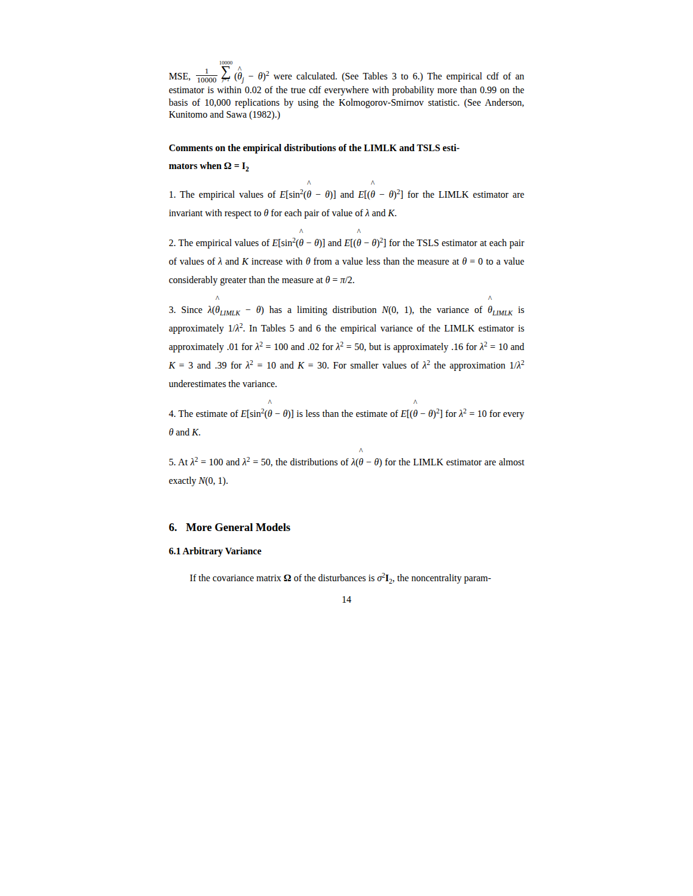MSE, 11000010000∑j=1(^θj − θ)2 were calculated. (See Tables 3 to 6.) The empirical cdf of an estimator is within 0.02 of the true cdf everywhere with probability more than 0.99 on the basis of 10,000 replications by using the Kolmogorov-Smirnov statistic. (See Anderson, Kunitomo and Sawa (1982).)
Comments on the empirical distributions of the LIMLK and TSLS esti-
mators when Ω = I2
1. The empirical values of E[sin2(^θ − θ)] and E[(^θ − θ)2] for the LIMLK estimator are invariant with respect to θ for each pair of value of λ and K.
2. The empirical values of E[sin2(^θ − θ)] and E[(^θ − θ)2] for the TSLS estimator at each pair of values of λ and K increase with θ from a value less than the measure at θ = 0 to a value considerably greater than the measure at θ = π/2.
3. Since λ(^θLIMLK − θ) has a limiting distribution N(0, 1), the variance of ^θLIMLK is approximately 1/λ2. In Tables 5 and 6 the empirical variance of the LIMLK estimator is approximately .01 for λ2 = 100 and .02 for λ2 = 50, but is approximately .16 for λ2 = 10 and K = 3 and .39 for λ2 = 10 and K = 30. For smaller values of λ2 the approximation 1/λ2 underestimates the variance.
4. The estimate of E[sin2(^θ − θ)] is less than the estimate of E[(^θ − θ)2] for λ2 = 10 for every θ and K.
5. At λ2 = 100 and λ2 = 50, the distributions of λ(^θ − θ) for the LIMLK estimator are almost exactly N(0, 1).
6. More General Models
6.1 Arbitrary Variance
If the covariance matrix Ω of the disturbances is σ2I2, the noncentrality param-
14